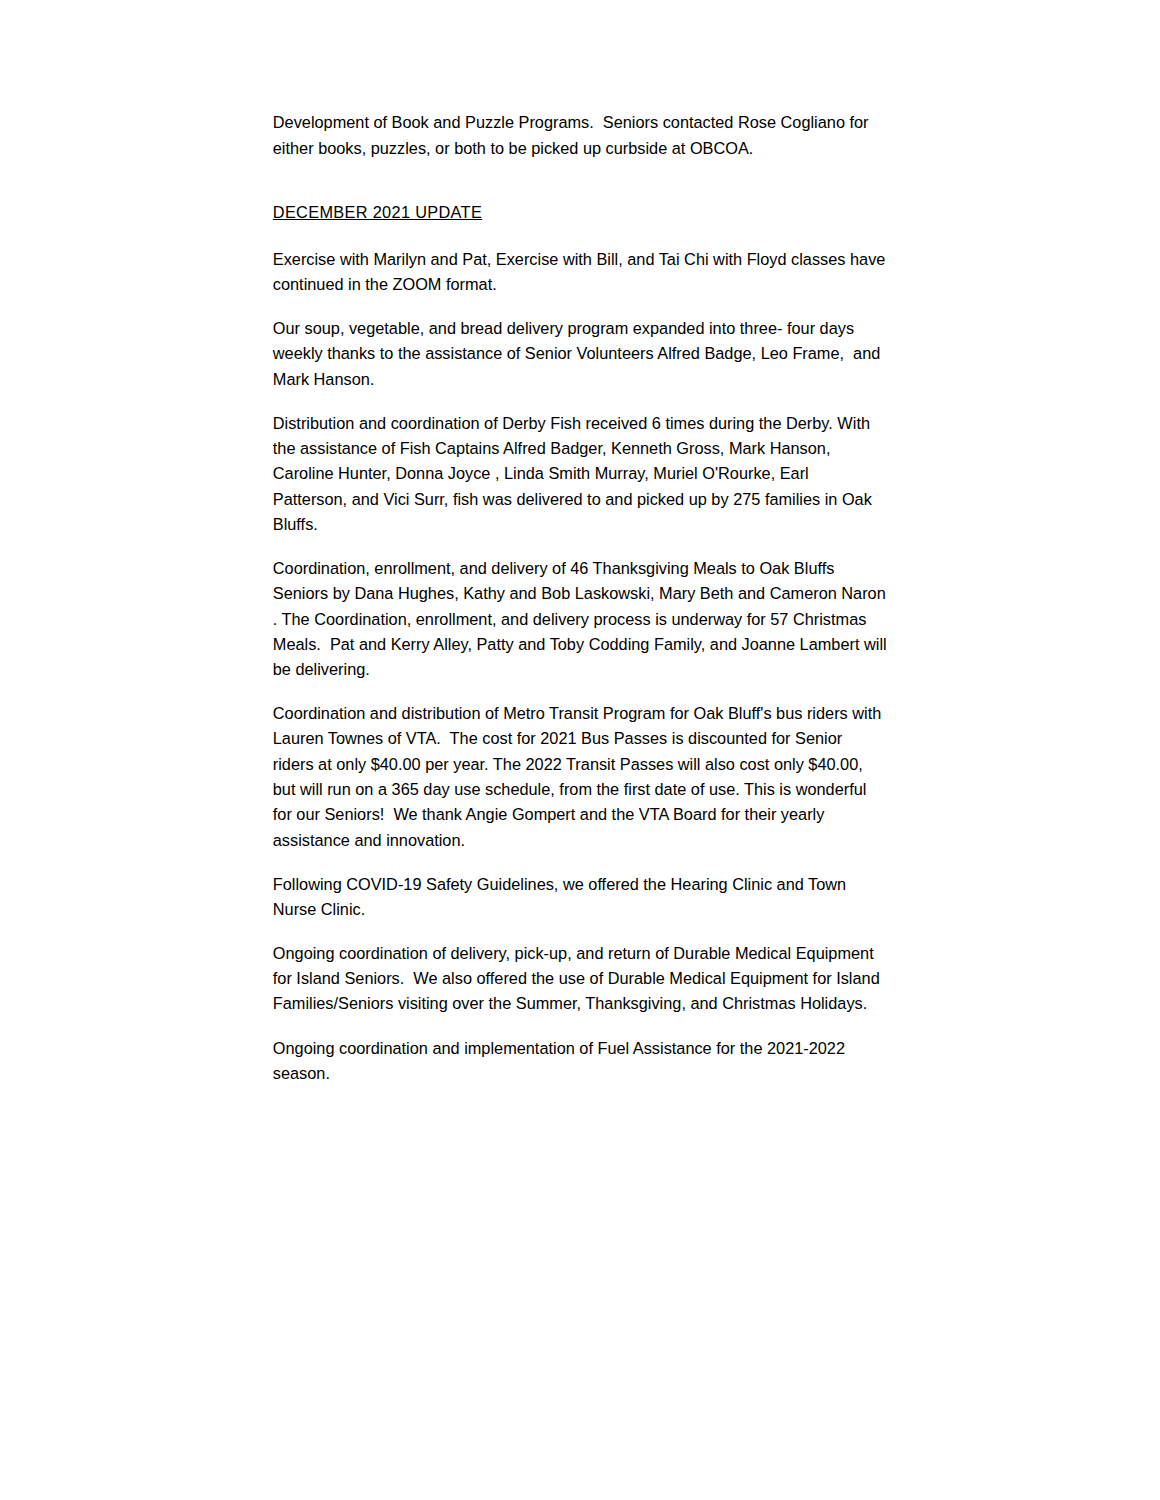Development of Book and Puzzle Programs. Seniors contacted Rose Cogliano for either books, puzzles, or both to be picked up curbside at OBCOA.
DECEMBER 2021 UPDATE
Exercise with Marilyn and Pat, Exercise with Bill, and Tai Chi with Floyd classes have continued in the ZOOM format.
Our soup, vegetable, and bread delivery program expanded into three- four days weekly thanks to the assistance of Senior Volunteers Alfred Badge, Leo Frame, and Mark Hanson.
Distribution and coordination of Derby Fish received 6 times during the Derby. With the assistance of Fish Captains Alfred Badger, Kenneth Gross, Mark Hanson, Caroline Hunter, Donna Joyce , Linda Smith Murray, Muriel O'Rourke, Earl Patterson, and Vici Surr, fish was delivered to and picked up by 275 families in Oak Bluffs.
Coordination, enrollment, and delivery of 46 Thanksgiving Meals to Oak Bluffs Seniors by Dana Hughes, Kathy and Bob Laskowski, Mary Beth and Cameron Naron . The Coordination, enrollment, and delivery process is underway for 57 Christmas Meals. Pat and Kerry Alley, Patty and Toby Codding Family, and Joanne Lambert will be delivering.
Coordination and distribution of Metro Transit Program for Oak Bluff's bus riders with Lauren Townes of VTA. The cost for 2021 Bus Passes is discounted for Senior riders at only $40.00 per year. The 2022 Transit Passes will also cost only $40.00, but will run on a 365 day use schedule, from the first date of use. This is wonderful for our Seniors! We thank Angie Gompert and the VTA Board for their yearly assistance and innovation.
Following COVID-19 Safety Guidelines, we offered the Hearing Clinic and Town Nurse Clinic.
Ongoing coordination of delivery, pick-up, and return of Durable Medical Equipment for Island Seniors. We also offered the use of Durable Medical Equipment for Island Families/Seniors visiting over the Summer, Thanksgiving, and Christmas Holidays.
Ongoing coordination and implementation of Fuel Assistance for the 2021-2022 season.